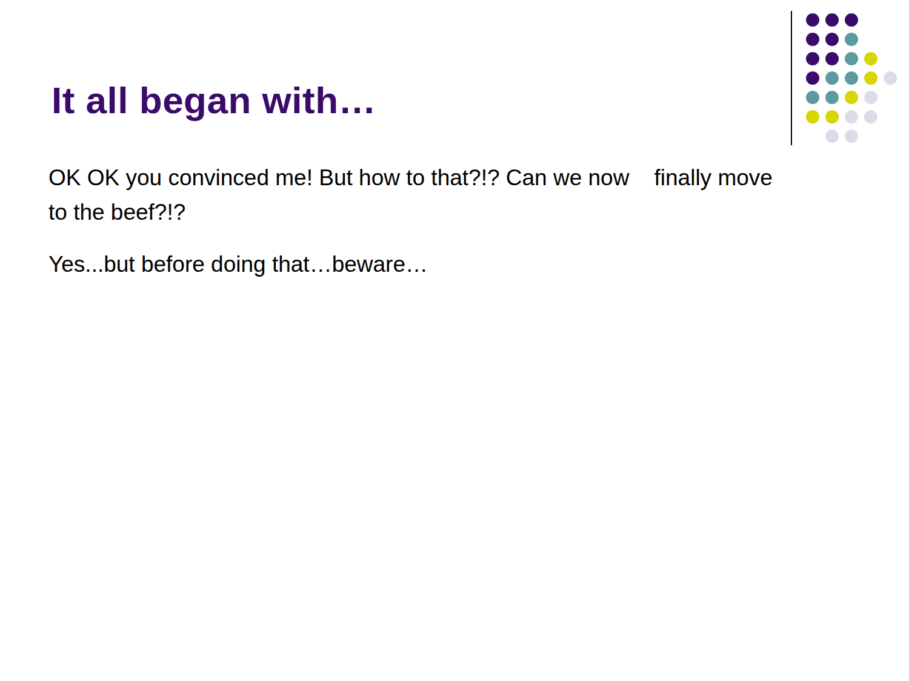It all began with…
OK OK you convinced me! But how to that?!? Can we now finally move to the beef?!?
Yes...but before doing that…beware…